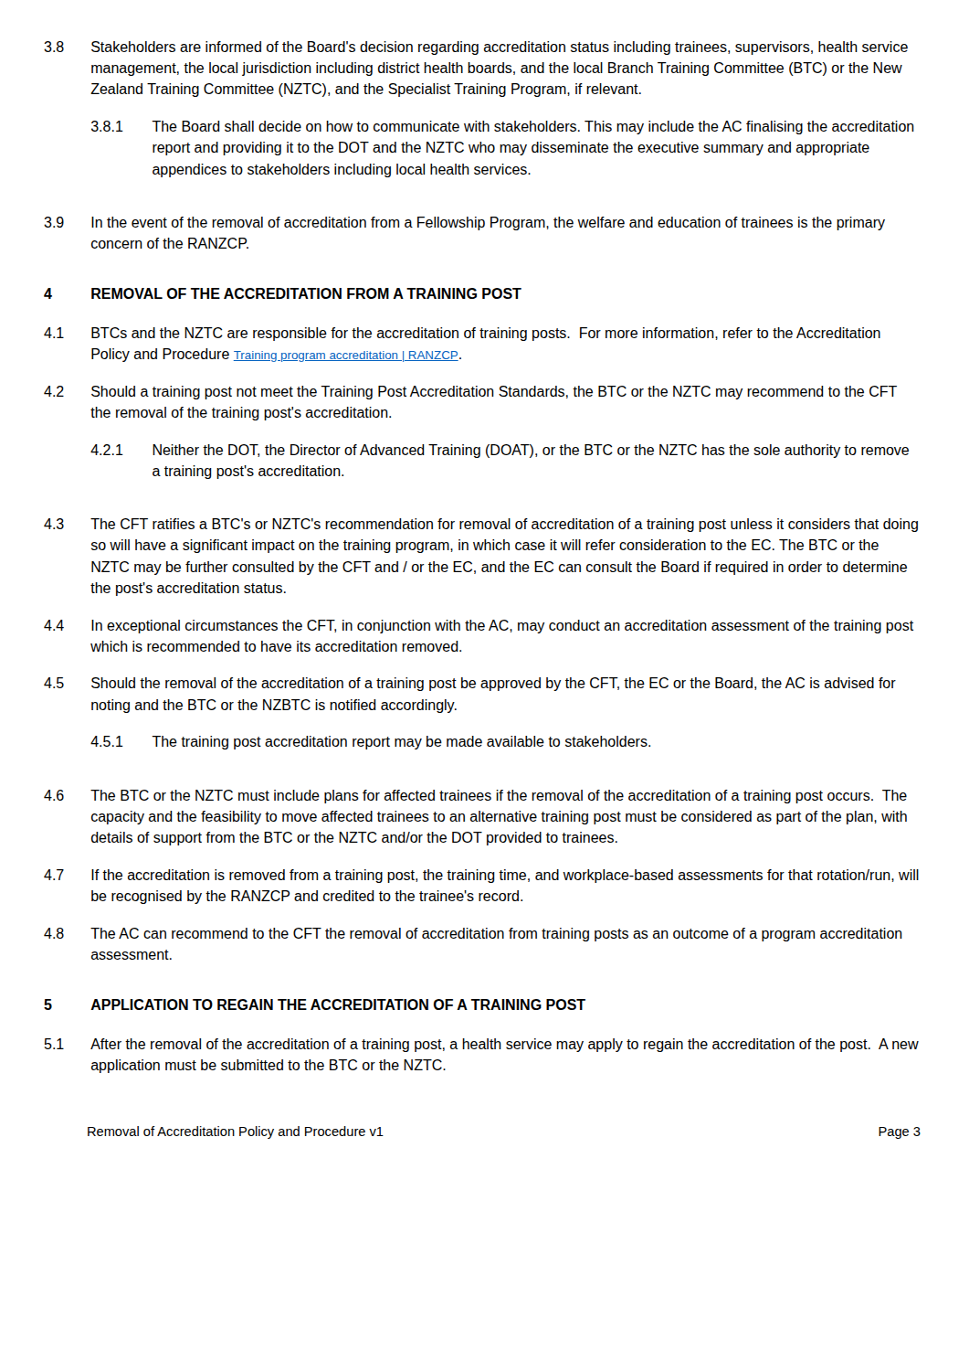3.8
Stakeholders are informed of the Board's decision regarding accreditation status including trainees, supervisors, health service management, the local jurisdiction including district health boards, and the local Branch Training Committee (BTC) or the New Zealand Training Committee (NZTC), and the Specialist Training Program, if relevant.
3.8.1
The Board shall decide on how to communicate with stakeholders. This may include the AC finalising the accreditation report and providing it to the DOT and the NZTC who may disseminate the executive summary and appropriate appendices to stakeholders including local health services.
3.9
In the event of the removal of accreditation from a Fellowship Program, the welfare and education of trainees is the primary concern of the RANZCP.
4 REMOVAL OF THE ACCREDITATION FROM A TRAINING POST
4.1
BTCs and the NZTC are responsible for the accreditation of training posts. For more information, refer to the Accreditation Policy and Procedure Training program accreditation | RANZCP.
4.2
Should a training post not meet the Training Post Accreditation Standards, the BTC or the NZTC may recommend to the CFT the removal of the training post's accreditation.
4.2.1
Neither the DOT, the Director of Advanced Training (DOAT), or the BTC or the NZTC has the sole authority to remove a training post's accreditation.
4.3
The CFT ratifies a BTC's or NZTC's recommendation for removal of accreditation of a training post unless it considers that doing so will have a significant impact on the training program, in which case it will refer consideration to the EC. The BTC or the NZTC may be further consulted by the CFT and / or the EC, and the EC can consult the Board if required in order to determine the post's accreditation status.
4.4
In exceptional circumstances the CFT, in conjunction with the AC, may conduct an accreditation assessment of the training post which is recommended to have its accreditation removed.
4.5
Should the removal of the accreditation of a training post be approved by the CFT, the EC or the Board, the AC is advised for noting and the BTC or the NZBTC is notified accordingly.
4.5.1
The training post accreditation report may be made available to stakeholders.
4.6
The BTC or the NZTC must include plans for affected trainees if the removal of the accreditation of a training post occurs. The capacity and the feasibility to move affected trainees to an alternative training post must be considered as part of the plan, with details of support from the BTC or the NZTC and/or the DOT provided to trainees.
4.7
If the accreditation is removed from a training post, the training time, and workplace-based assessments for that rotation/run, will be recognised by the RANZCP and credited to the trainee's record.
4.8
The AC can recommend to the CFT the removal of accreditation from training posts as an outcome of a program accreditation assessment.
5 APPLICATION TO REGAIN THE ACCREDITATION OF A TRAINING POST
5.1
After the removal of the accreditation of a training post, a health service may apply to regain the accreditation of the post. A new application must be submitted to the BTC or the NZTC.
Removal of Accreditation Policy and Procedure v1 Page 3